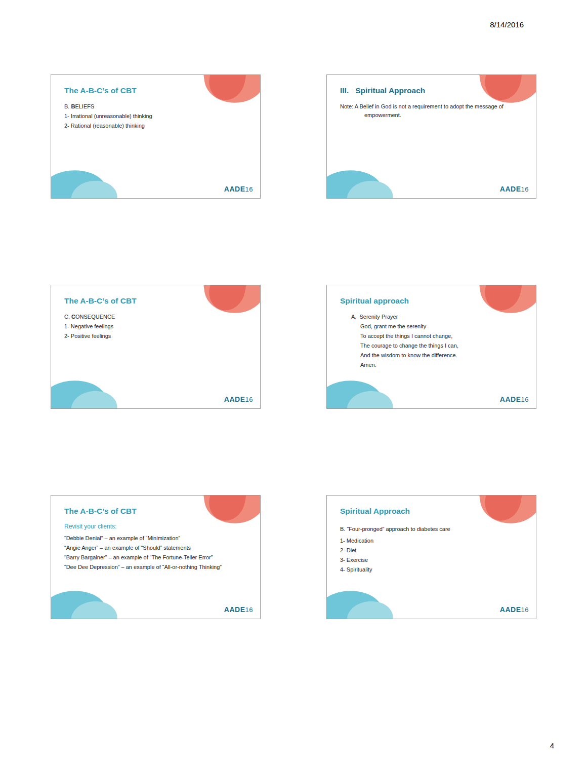8/14/2016
The A-B-C’s of CBT
B. BELIEFS
1- Irrational (unreasonable) thinking
2- Rational (reasonable) thinking
AADE16
III. Spiritual Approach
Note: A Belief in God is not a requirement to adopt the message of empowerment.
AADE16
The A-B-C’s of CBT
C. CONSEQUENCE
1- Negative feelings
2- Positive feelings
AADE16
Spiritual approach
A. Serenity Prayer
God, grant me the serenity
To accept the things I cannot change,
The courage to change the things I can,
And the wisdom to know the difference.
Amen.
AADE16
The A-B-C’s of CBT
Revisit your clients:
“Debbie Denial” – an example of “Minimization”
“Angie Anger” – an example of “Should” statements
“Barry Bargainer” – an example of “The Fortune-Teller Error”
“Dee Dee Depression” – an example of “All-or-nothing Thinking”
AADE16
Spiritual Approach
B. “Four-pronged” approach to diabetes care
1- Medication
2- Diet
3- Exercise
4- Spirituality
AADE16
4